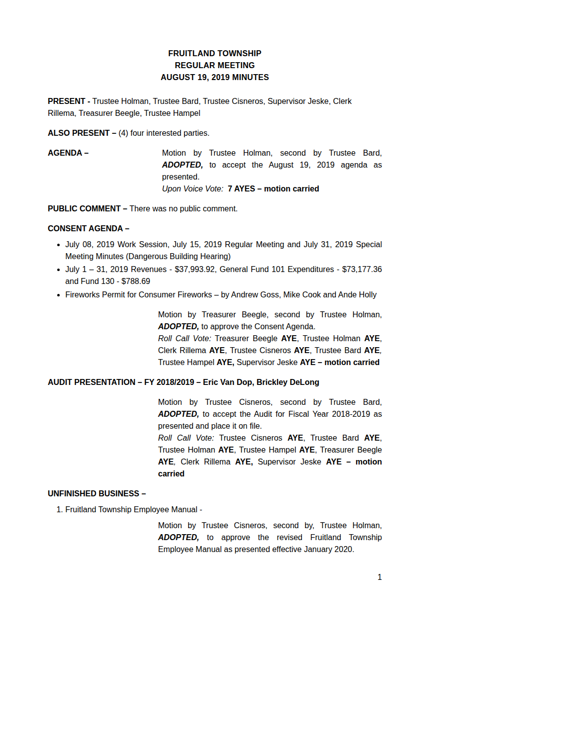FRUITLAND TOWNSHIP
REGULAR MEETING
AUGUST 19, 2019 MINUTES
PRESENT - Trustee Holman, Trustee Bard, Trustee Cisneros, Supervisor Jeske, Clerk Rillema, Treasurer Beegle, Trustee Hampel
ALSO PRESENT – (4) four interested parties.
AGENDA –
Motion by Trustee Holman, second by Trustee Bard, ADOPTED, to accept the August 19, 2019 agenda as presented.
Upon Voice Vote: 7 AYES – motion carried
PUBLIC COMMENT – There was no public comment.
CONSENT AGENDA –
July 08, 2019 Work Session, July 15, 2019 Regular Meeting and July 31, 2019 Special Meeting Minutes (Dangerous Building Hearing)
July 1 – 31, 2019 Revenues - $37,993.92, General Fund 101 Expenditures - $73,177.36 and Fund 130 - $788.69
Fireworks Permit for Consumer Fireworks – by Andrew Goss, Mike Cook and Ande Holly
Motion by Treasurer Beegle, second by Trustee Holman, ADOPTED, to approve the Consent Agenda.
Roll Call Vote: Treasurer Beegle AYE, Trustee Holman AYE, Clerk Rillema AYE, Trustee Cisneros AYE, Trustee Bard AYE, Trustee Hampel AYE, Supervisor Jeske AYE – motion carried
AUDIT PRESENTATION – FY 2018/2019 – Eric Van Dop, Brickley DeLong
Motion by Trustee Cisneros, second by Trustee Bard, ADOPTED, to accept the Audit for Fiscal Year 2018-2019 as presented and place it on file.
Roll Call Vote: Trustee Cisneros AYE, Trustee Bard AYE, Trustee Holman AYE, Trustee Hampel AYE, Treasurer Beegle AYE, Clerk Rillema AYE, Supervisor Jeske AYE – motion carried
UNFINISHED BUSINESS –
Fruitland Township Employee Manual -
Motion by Trustee Cisneros, second by, Trustee Holman, ADOPTED, to approve the revised Fruitland Township Employee Manual as presented effective January 2020.
1